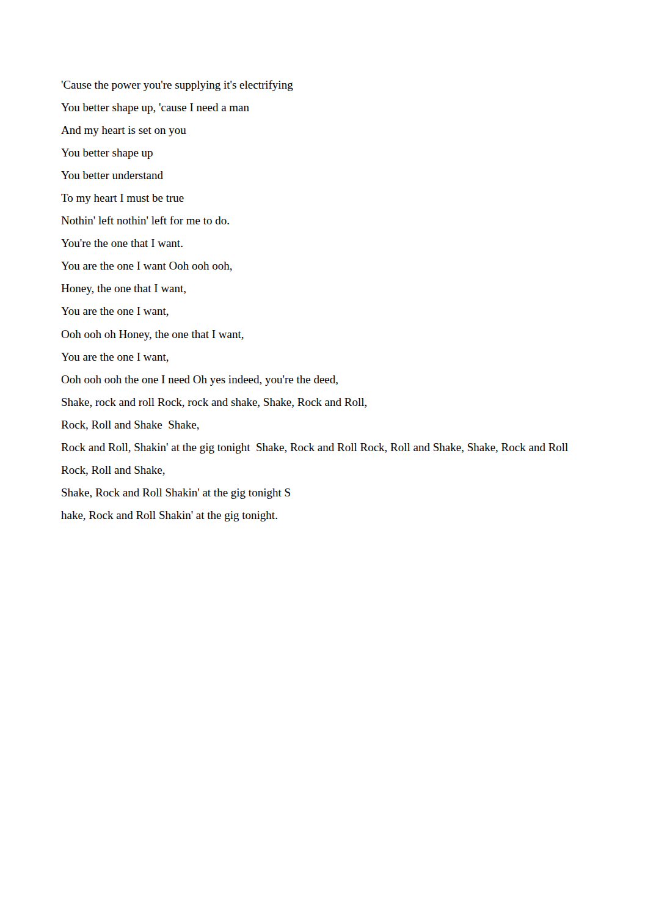'Cause the power you're supplying it's electrifying
You better shape up, 'cause I need a man
And my heart is set on you
You better shape up
You better understand
To my heart I must be true
Nothin' left nothin' left for me to do.
You're the one that I want.
You are the one I want Ooh ooh ooh,
Honey, the one that I want,
You are the one I want,
Ooh ooh oh Honey, the one that I want,
You are the one I want,
Ooh ooh ooh the one I need Oh yes indeed, you're the deed,
Shake, rock and roll Rock, rock and shake, Shake, Rock and Roll,
Rock, Roll and Shake Shake,
Rock and Roll, Shakin' at the gig tonight Shake, Rock and Roll Rock, Roll and Shake, Shake, Rock and Roll Rock, Roll and Shake,
Shake, Rock and Roll Shakin' at the gig tonight S
hake, Rock and Roll Shakin' at the gig tonight.